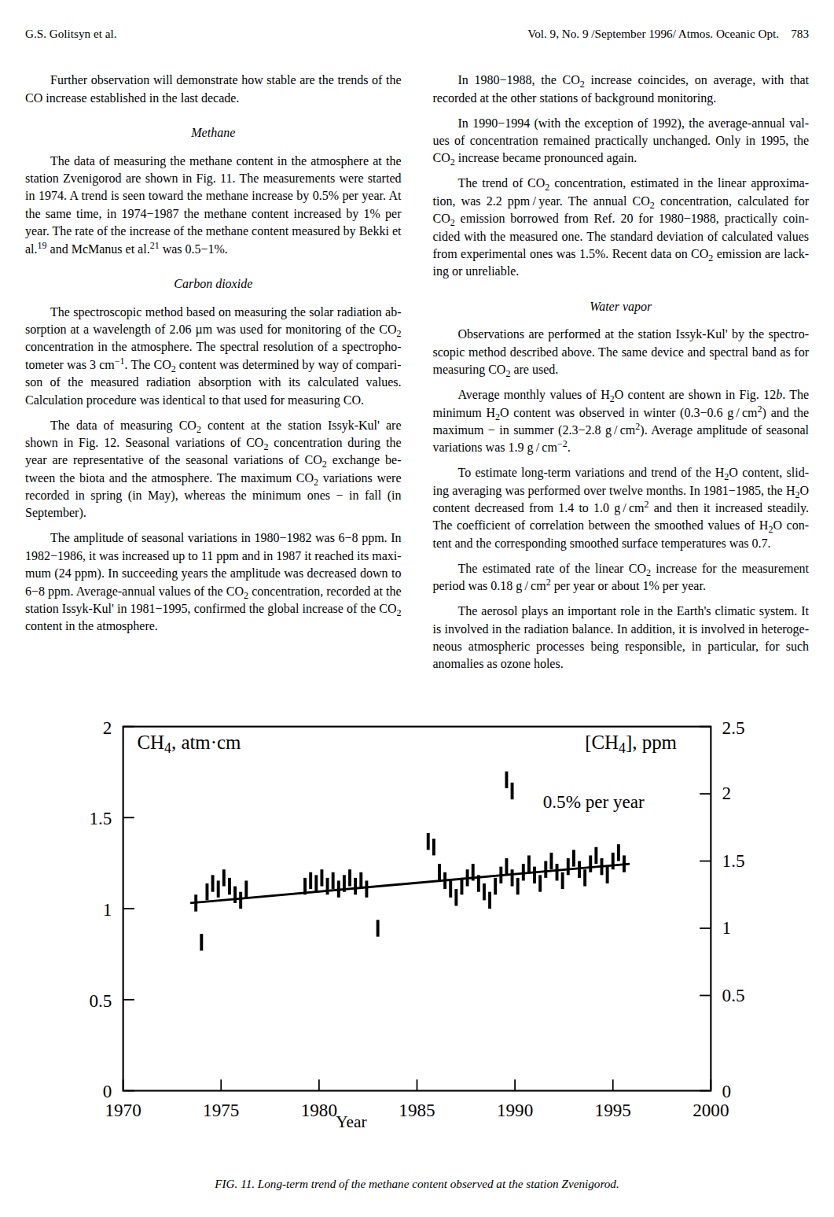G.S. Golitsyn et al.
Vol. 9, No. 9 /September 1996/ Atmos. Oceanic Opt. 783
Further observation will demonstrate how stable are the trends of the CO increase established in the last decade.
Methane
The data of measuring the methane content in the atmosphere at the station Zvenigorod are shown in Fig. 11. The measurements were started in 1974. A trend is seen toward the methane increase by 0.5% per year. At the same time, in 1974−1987 the methane content increased by 1% per year. The rate of the increase of the methane content measured by Bekki et al.19 and McManus et al.21 was 0.5−1%.
Carbon dioxide
The spectroscopic method based on measuring the solar radiation absorption at a wavelength of 2.06 µm was used for monitoring of the CO2 concentration in the atmosphere. The spectral resolution of a spectrophotometer was 3 cm−1. The CO2 content was determined by way of comparison of the measured radiation absorption with its calculated values. Calculation procedure was identical to that used for measuring CO.
The data of measuring CO2 content at the station Issyk-Kul' are shown in Fig. 12. Seasonal variations of CO2 concentration during the year are representative of the seasonal variations of CO2 exchange between the biota and the atmosphere. The maximum CO2 variations were recorded in spring (in May), whereas the minimum ones − in fall (in September).
The amplitude of seasonal variations in 1980−1982 was 6−8 ppm. In 1982−1986, it was increased up to 11 ppm and in 1987 it reached its maximum (24 ppm). In succeeding years the amplitude was decreased down to 6−8 ppm. Average-annual values of the CO2 concentration, recorded at the station Issyk-Kul' in 1981−1995, confirmed the global increase of the CO2 content in the atmosphere.
In 1980−1988, the CO2 increase coincides, on average, with that recorded at the other stations of background monitoring.
In 1990−1994 (with the exception of 1992), the average-annual values of concentration remained practically unchanged. Only in 1995, the CO2 increase became pronounced again.
The trend of CO2 concentration, estimated in the linear approximation, was 2.2 ppm / year. The annual CO2 concentration, calculated for CO2 emission borrowed from Ref. 20 for 1980−1988, practically coincided with the measured one. The standard deviation of calculated values from experimental ones was 1.5%. Recent data on CO2 emission are lacking or unreliable.
Water vapor
Observations are performed at the station Issyk-Kul' by the spectroscopic method described above. The same device and spectral band as for measuring CO2 are used.
Average monthly values of H2O content are shown in Fig. 12b. The minimum H2O content was observed in winter (0.3−0.6 g / cm2) and the maximum − in summer (2.3−2.8 g / cm2). Average amplitude of seasonal variations was 1.9 g / cm−2.
To estimate long-term variations and trend of the H2O content, sliding averaging was performed over twelve months. In 1981−1985, the H2O content decreased from 1.4 to 1.0 g / cm2 and then it increased steadily. The coefficient of correlation between the smoothed values of H2O content and the corresponding smoothed surface temperatures was 0.7.
The estimated rate of the linear CO2 increase for the measurement period was 0.18 g / cm2 per year or about 1% per year.
The aerosol plays an important role in the Earth's climatic system. It is involved in the radiation balance. In addition, it is involved in heterogeneous atmospheric processes being responsible, in particular, for such anomalies as ozone holes.
2 1.5 1 0.5 0 2.5 2 1.5 1 0.5 0 1970 1975 1980 1985 1990 1995 2000 Year CH4, atm·cm [CH4], ppm 0.5% per year
FIG. 11. Long-term trend of the methane content observed at the station Zvenigorod.